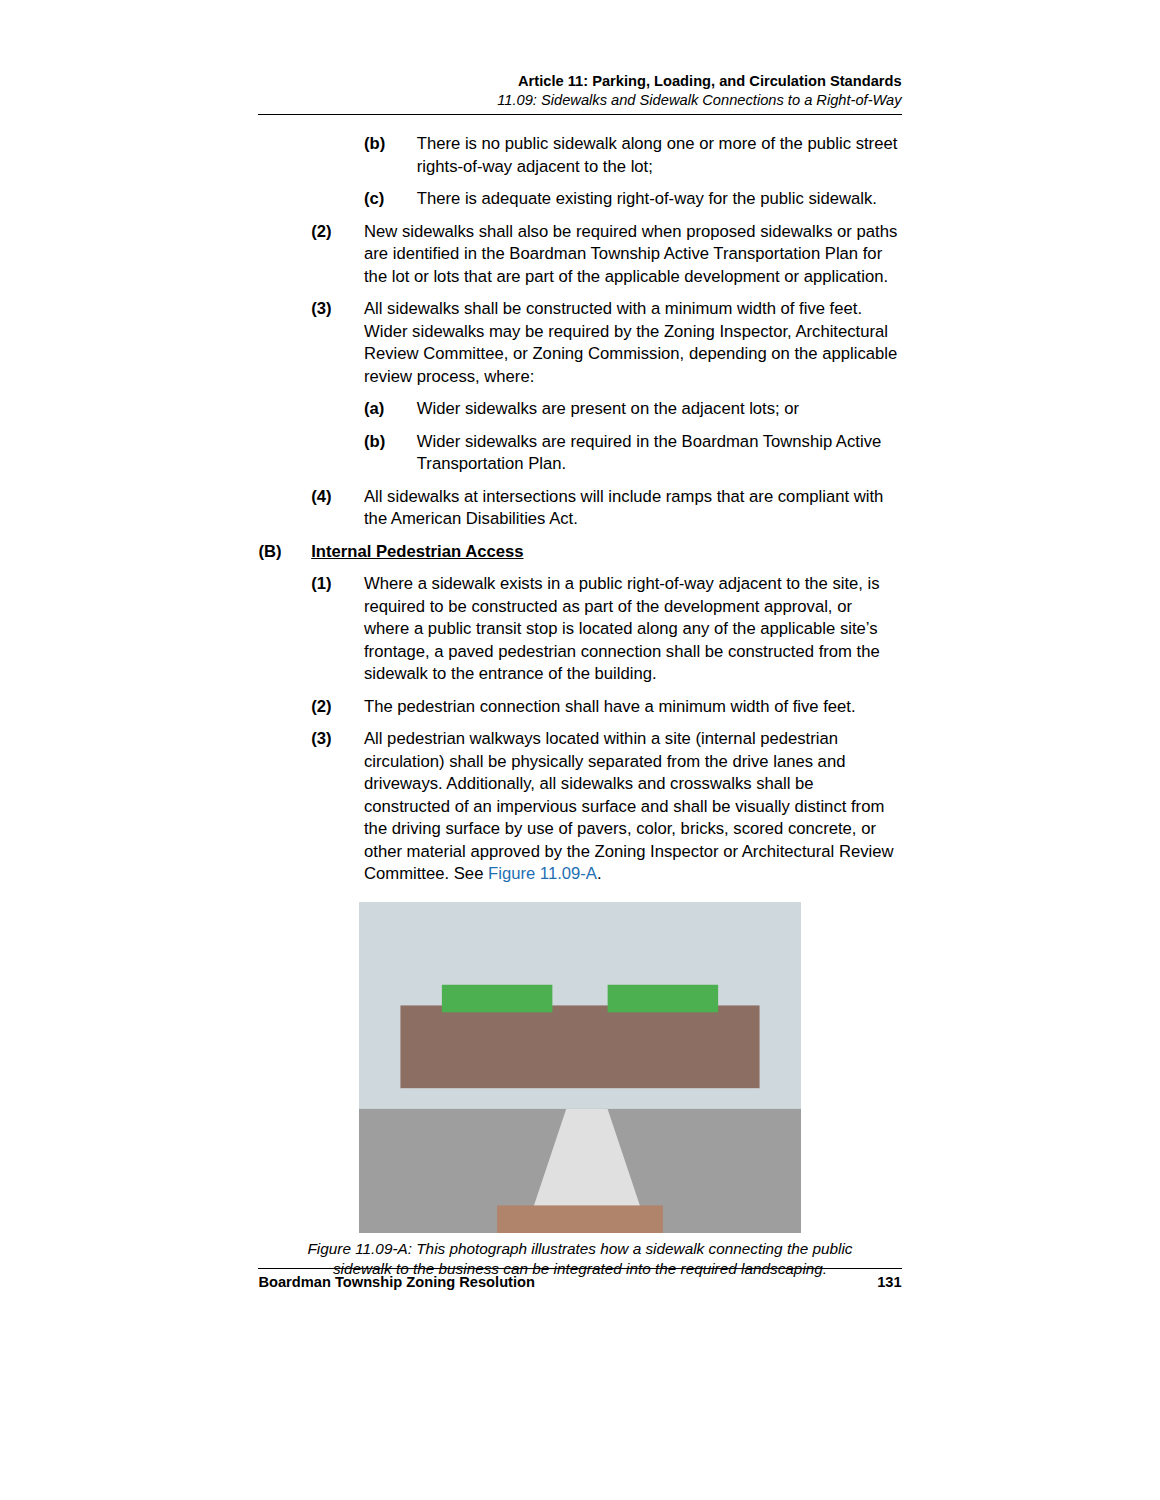Article 11: Parking, Loading, and Circulation Standards
11.09: Sidewalks and Sidewalk Connections to a Right-of-Way
| (b) | There is no public sidewalk along one or more of the public street rights-of-way adjacent to the lot; |
| (c) | There is adequate existing right-of-way for the public sidewalk. |
| (2) | New sidewalks shall also be required when proposed sidewalks or paths are identified in the Boardman Township Active Transportation Plan for the lot or lots that are part of the applicable development or application. |
| (3) | All sidewalks shall be constructed with a minimum width of five feet. Wider sidewalks may be required by the Zoning Inspector, Architectural Review Committee, or Zoning Commission, depending on the applicable review process, where: / (a) / Wider sidewalks are present on the adjacent lots; or / / (b) / Wider sidewalks are required in the Boardman Township Active Transportation Plan. / |
| (4) | All sidewalks at intersections will include ramps that are compliant with the American Disabilities Act. |
| (B) | Internal Pedestrian Access / (1) / Where a sidewalk exists in a public right-of-way adjacent to the site, is required to be constructed as part of the development approval, or where a public transit stop is located along any of the applicable site’s frontage, a paved pedestrian connection shall be constructed from the sidewalk to the entrance of the building. / / (2) / The pedestrian connection shall have a minimum width of five feet. / / (3) / All pedestrian walkways located within a site (internal pedestrian circulation) shall be physically separated from the drive lanes and driveways. Additionally, all sidewalks and crosswalks shall be constructed of an impervious surface and shall be visually distinct from the driving surface by use of pavers, color, bricks, scored concrete, or other material approved by the Zoning Inspector or Architectural Review Committee. See Figure 11.09-A . / |
Figure 11.09-A: This photograph illustrates how a sidewalk connecting the public sidewalk to the business can be integrated into the required landscaping.
Boardman Township Zoning Resolution 131